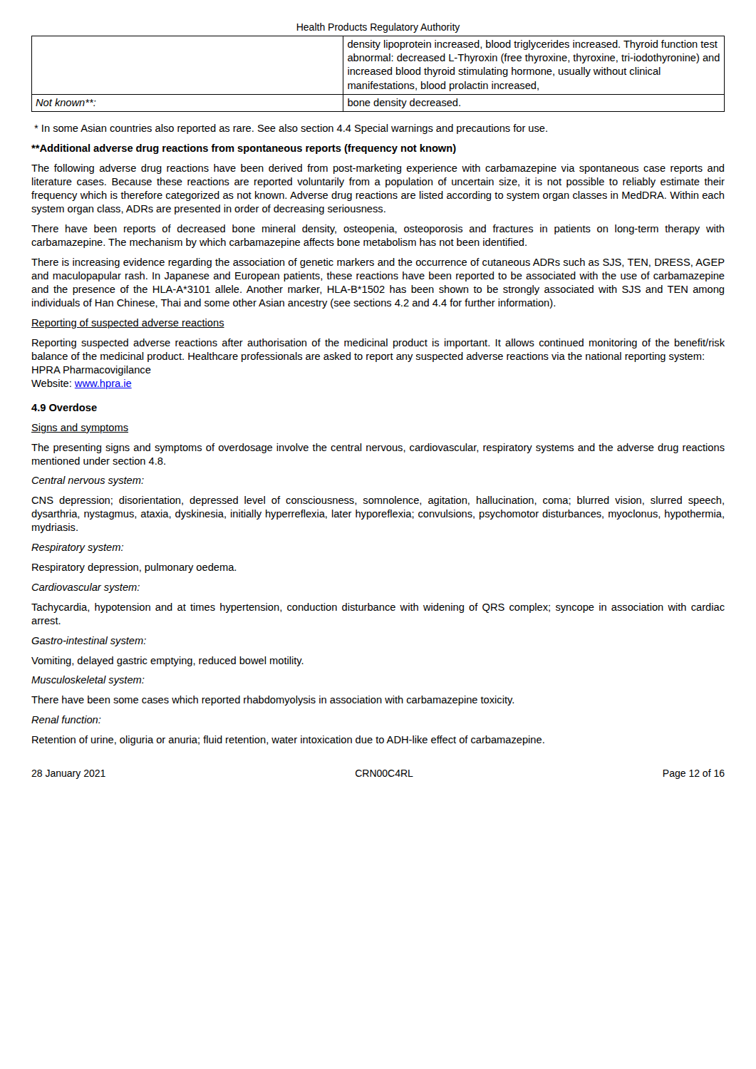Health Products Regulatory Authority
| | density lipoprotein increased, blood triglycerides increased. Thyroid function test abnormal: decreased L-Thyroxin (free thyroxine, thyroxine, tri-iodothyronine) and increased blood thyroid stimulating hormone, usually without clinical manifestations, blood prolactin increased, |
| Not known**: | bone density decreased. |
* In some Asian countries also reported as rare. See also section 4.4 Special warnings and precautions for use.
**Additional adverse drug reactions from spontaneous reports (frequency not known)
The following adverse drug reactions have been derived from post-marketing experience with carbamazepine via spontaneous case reports and literature cases. Because these reactions are reported voluntarily from a population of uncertain size, it is not possible to reliably estimate their frequency which is therefore categorized as not known. Adverse drug reactions are listed according to system organ classes in MedDRA. Within each system organ class, ADRs are presented in order of decreasing seriousness.
There have been reports of decreased bone mineral density, osteopenia, osteoporosis and fractures in patients on long-term therapy with carbamazepine. The mechanism by which carbamazepine affects bone metabolism has not been identified.
There is increasing evidence regarding the association of genetic markers and the occurrence of cutaneous ADRs such as SJS, TEN, DRESS, AGEP and maculopapular rash. In Japanese and European patients, these reactions have been reported to be associated with the use of carbamazepine and the presence of the HLA-A*3101 allele. Another marker, HLA-B*1502 has been shown to be strongly associated with SJS and TEN among individuals of Han Chinese, Thai and some other Asian ancestry (see sections 4.2 and 4.4 for further information).
Reporting of suspected adverse reactions
Reporting suspected adverse reactions after authorisation of the medicinal product is important. It allows continued monitoring of the benefit/risk balance of the medicinal product. Healthcare professionals are asked to report any suspected adverse reactions via the national reporting system:
HPRA Pharmacovigilance
Website: www.hpra.ie
4.9 Overdose
Signs and symptoms
The presenting signs and symptoms of overdosage involve the central nervous, cardiovascular, respiratory systems and the adverse drug reactions mentioned under section 4.8.
Central nervous system:
CNS depression; disorientation, depressed level of consciousness, somnolence, agitation, hallucination, coma; blurred vision, slurred speech, dysarthria, nystagmus, ataxia, dyskinesia, initially hyperreflexia, later hyporeflexia; convulsions, psychomotor disturbances, myoclonus, hypothermia, mydriasis.
Respiratory system:
Respiratory depression, pulmonary oedema.
Cardiovascular system:
Tachycardia, hypotension and at times hypertension, conduction disturbance with widening of QRS complex; syncope in association with cardiac arrest.
Gastro-intestinal system:
Vomiting, delayed gastric emptying, reduced bowel motility.
Musculoskeletal system:
There have been some cases which reported rhabdomyolysis in association with carbamazepine toxicity.
Renal function:
Retention of urine, oliguria or anuria; fluid retention, water intoxication due to ADH-like effect of carbamazepine.
28 January 2021 CRN00C4RL Page 12 of 16